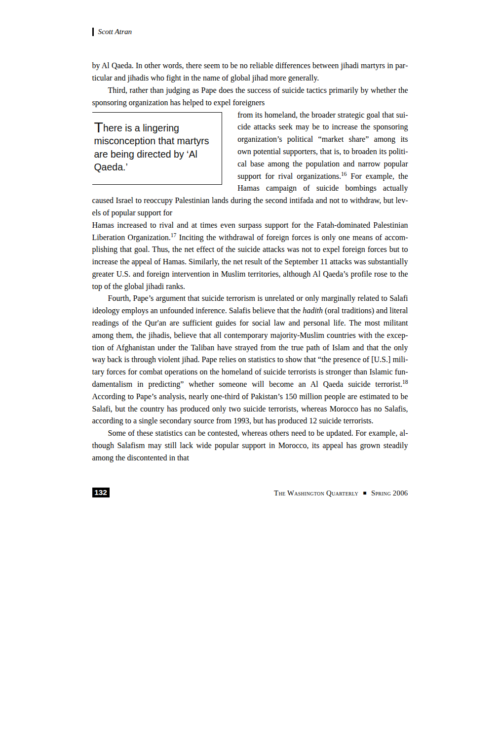Scott Atran
by Al Qaeda. In other words, there seem to be no reliable differences between jihadi martyrs in particular and jihadis who fight in the name of global jihad more generally.
Third, rather than judging as Pape does the success of suicide tactics primarily by whether the sponsoring organization has helped to expel foreigners
There is a lingering misconception that martyrs are being directed by ‘Al Qaeda.’
from its homeland, the broader strategic goal that suicide attacks seek may be to increase the sponsoring organization’s political “market share” among its own potential supporters, that is, to broaden its political base among the population and narrow popular support for rival organizations.16 For example, the Hamas campaign of suicide bombings actually caused Israel to reoccupy Palestinian lands during the second intifada and not to withdraw, but levels of popular support for
Hamas increased to rival and at times even surpass support for the Fatah-dominated Palestinian Liberation Organization.17 Inciting the withdrawal of foreign forces is only one means of accomplishing that goal. Thus, the net effect of the suicide attacks was not to expel foreign forces but to increase the appeal of Hamas. Similarly, the net result of the September 11 attacks was substantially greater U.S. and foreign intervention in Muslim territories, although Al Qaeda’s profile rose to the top of the global jihadi ranks.
Fourth, Pape’s argument that suicide terrorism is unrelated or only marginally related to Salafi ideology employs an unfounded inference. Salafis believe that the hadith (oral traditions) and literal readings of the Qur'an are sufficient guides for social law and personal life. The most militant among them, the jihadis, believe that all contemporary majority-Muslim countries with the exception of Afghanistan under the Taliban have strayed from the true path of Islam and that the only way back is through violent jihad. Pape relies on statistics to show that “the presence of [U.S.] military forces for combat operations on the homeland of suicide terrorists is stronger than Islamic fundamentalism in predicting” whether someone will become an Al Qaeda suicide terrorist.18 According to Pape’s analysis, nearly one-third of Pakistan’s 150 million people are estimated to be Salafi, but the country has produced only two suicide terrorists, whereas Morocco has no Salafis, according to a single secondary source from 1993, but has produced 12 suicide terrorists.
Some of these statistics can be contested, whereas others need to be updated. For example, although Salafism may still lack wide popular support in Morocco, its appeal has grown steadily among the discontented in that
132 The Washington Quarterly ■ Spring 2006